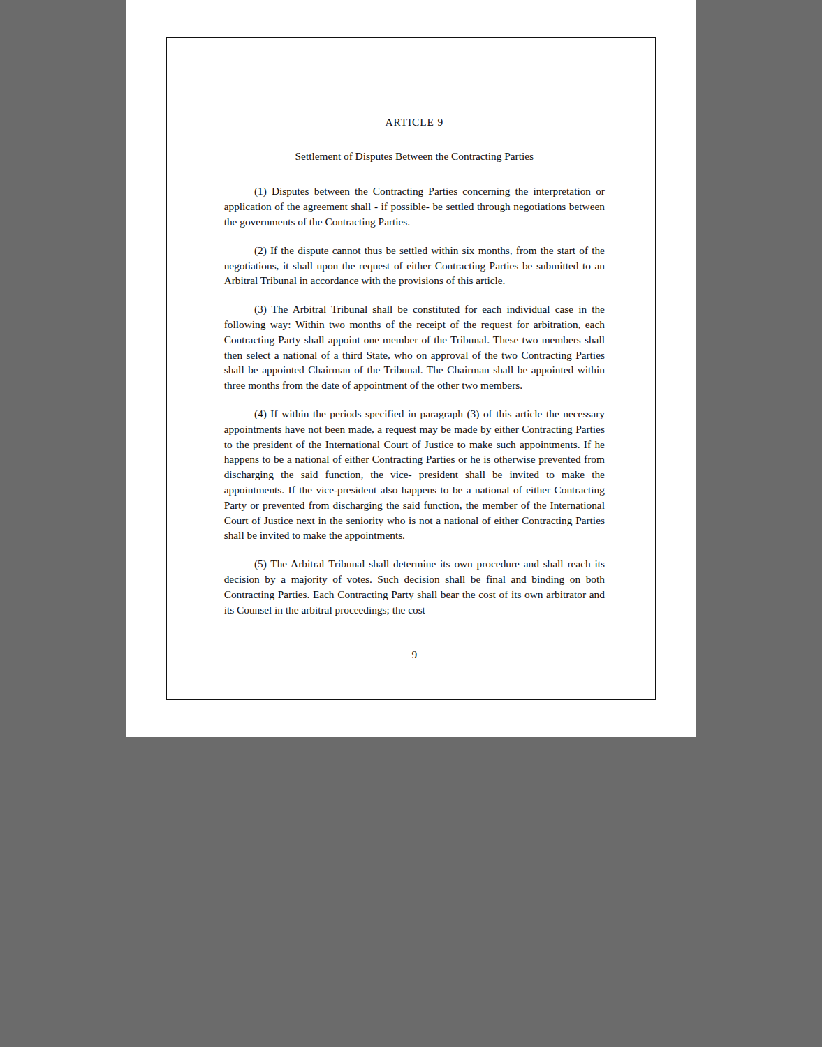ARTICLE 9
Settlement of Disputes Between the Contracting Parties
(1) Disputes between the Contracting Parties concerning the interpretation or application of the agreement shall - if possible- be settled through negotiations between the governments of the Contracting Parties.
(2) If the dispute cannot thus be settled within six months, from the start of the negotiations, it shall upon the request of either Contracting Parties be submitted to an Arbitral Tribunal in accordance with the provisions of this article.
(3) The Arbitral Tribunal shall be constituted for each individual case in the following way: Within two months of the receipt of the request for arbitration, each Contracting Party shall appoint one member of the Tribunal. These two members shall then select a national of a third State, who on approval of the two Contracting Parties shall be appointed Chairman of the Tribunal. The Chairman shall be appointed within three months from the date of appointment of the other two members.
(4) If within the periods specified in paragraph (3) of this article the necessary appointments have not been made, a request may be made by either Contracting Parties to the president of the International Court of Justice to make such appointments. If he happens to be a national of either Contracting Parties or he is otherwise prevented from discharging the said function, the vice- president shall be invited to make the appointments. If the vice-president also happens to be a national of either Contracting Party or prevented from discharging the said function, the member of the International Court of Justice next in the seniority who is not a national of either Contracting Parties shall be invited to make the appointments.
(5) The Arbitral Tribunal shall determine its own procedure and shall reach its decision by a majority of votes. Such decision shall be final and binding on both Contracting Parties. Each Contracting Party shall bear the cost of its own arbitrator and its Counsel in the arbitral proceedings; the cost
9